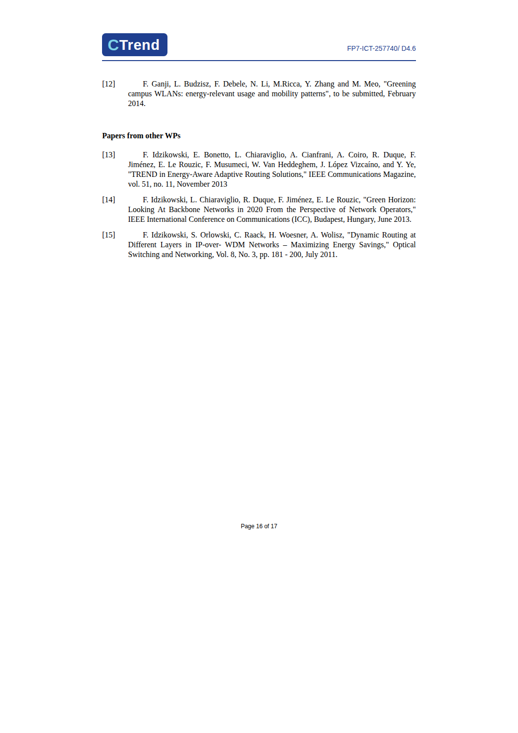CTrend
FP7-ICT-257740/ D4.6
[12] F. Ganji, L. Budzisz, F. Debele, N. Li, M.Ricca, Y. Zhang and M. Meo, "Greening campus WLANs: energy-relevant usage and mobility patterns", to be submitted, February 2014.
Papers from other WPs
[13] F. Idzikowski, E. Bonetto, L. Chiaraviglio, A. Cianfrani, A. Coiro, R. Duque, F. Jiménez, E. Le Rouzic, F. Musumeci, W. Van Heddeghem, J. López Vizcaíno, and Y. Ye, "TREND in Energy-Aware Adaptive Routing Solutions," IEEE Communications Magazine, vol. 51, no. 11, November 2013
[14] F. Idzikowski, L. Chiaraviglio, R. Duque, F. Jiménez, E. Le Rouzic, "Green Horizon: Looking At Backbone Networks in 2020 From the Perspective of Network Operators," IEEE International Conference on Communications (ICC), Budapest, Hungary, June 2013.
[15] F. Idzikowski, S. Orlowski, C. Raack, H. Woesner, A. Wolisz, "Dynamic Routing at Different Layers in IP-over- WDM Networks – Maximizing Energy Savings," Optical Switching and Networking, Vol. 8, No. 3, pp. 181 - 200, July 2011.
Page 16 of 17